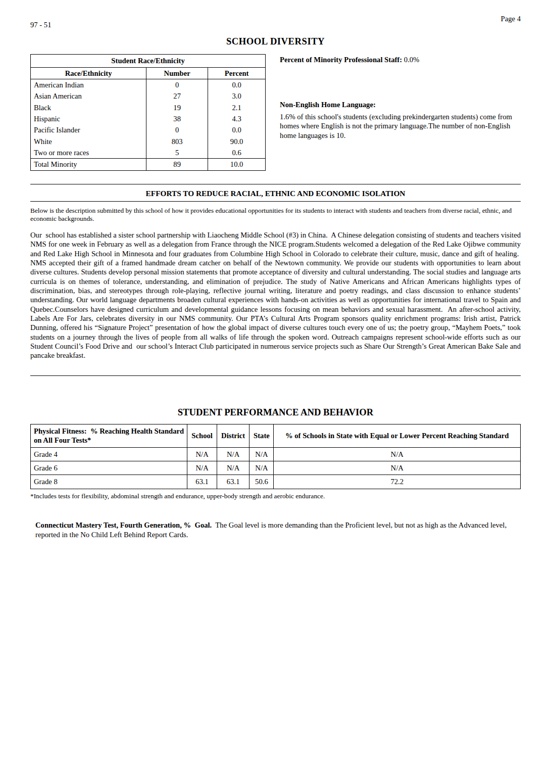97 - 51 Page 4
SCHOOL DIVERSITY
Student Race/Ethnicity
| Race/Ethnicity | Number | Percent |
| --- | --- | --- |
| American Indian | 0 | 0.0 |
| Asian American | 27 | 3.0 |
| Black | 19 | 2.1 |
| Hispanic | 38 | 4.3 |
| Pacific Islander | 0 | 0.0 |
| White | 803 | 90.0 |
| Two or more races | 5 | 0.6 |
| Total Minority | 89 | 10.0 |
Percent of Minority Professional Staff: 0.0%
Non-English Home Language:
1.6% of this school's students (excluding prekindergarten students) come from homes where English is not the primary language.The number of non-English home languages is 10.
EFFORTS TO REDUCE RACIAL, ETHNIC AND ECONOMIC ISOLATION
Below is the description submitted by this school of how it provides educational opportunities for its students to interact with students and teachers from diverse racial, ethnic, and economic backgrounds.
Our school has established a sister school partnership with Liaocheng Middle School (#3) in China. A Chinese delegation consisting of students and teachers visited NMS for one week in February as well as a delegation from France through the NICE program.Students welcomed a delegation of the Red Lake Ojibwe community and Red Lake High School in Minnesota and four graduates from Columbine High School in Colorado to celebrate their culture, music, dance and gift of healing. NMS accepted their gift of a framed handmade dream catcher on behalf of the Newtown community. We provide our students with opportunities to learn about diverse cultures. Students develop personal mission statements that promote acceptance of diversity and cultural understanding. The social studies and language arts curricula is on themes of tolerance, understanding, and elimination of prejudice. The study of Native Americans and African Americans highlights types of discrimination, bias, and stereotypes through role-playing, reflective journal writing, literature and poetry readings, and class discussion to enhance students’ understanding. Our world language departments broaden cultural experiences with hands-on activities as well as opportunities for international travel to Spain and Quebec.Counselors have designed curriculum and developmental guidance lessons focusing on mean behaviors and sexual harassment. An after-school activity, Labels Are For Jars, celebrates diversity in our NMS community. Our PTA’s Cultural Arts Program sponsors quality enrichment programs: Irish artist, Patrick Dunning, offered his “Signature Project” presentation of how the global impact of diverse cultures touch every one of us; the poetry group, “Mayhem Poets,” took students on a journey through the lives of people from all walks of life through the spoken word. Outreach campaigns represent school-wide efforts such as our Student Council’s Food Drive and our school’s Interact Club participated in numerous service projects such as Share Our Strength’s Great American Bake Sale and pancake breakfast.
STUDENT PERFORMANCE AND BEHAVIOR
| Physical Fitness: % Reaching Health Standard on All Four Tests* | School | District | State | % of Schools in State with Equal or Lower Percent Reaching Standard |
| --- | --- | --- | --- | --- |
| Grade 4 | N/A | N/A | N/A | N/A |
| Grade 6 | N/A | N/A | N/A | N/A |
| Grade 8 | 63.1 | 63.1 | 50.6 | 72.2 |
*Includes tests for flexibility, abdominal strength and endurance, upper-body strength and aerobic endurance.
Connecticut Mastery Test, Fourth Generation, % Goal. The Goal level is more demanding than the Proficient level, but not as high as the Advanced level, reported in the No Child Left Behind Report Cards.